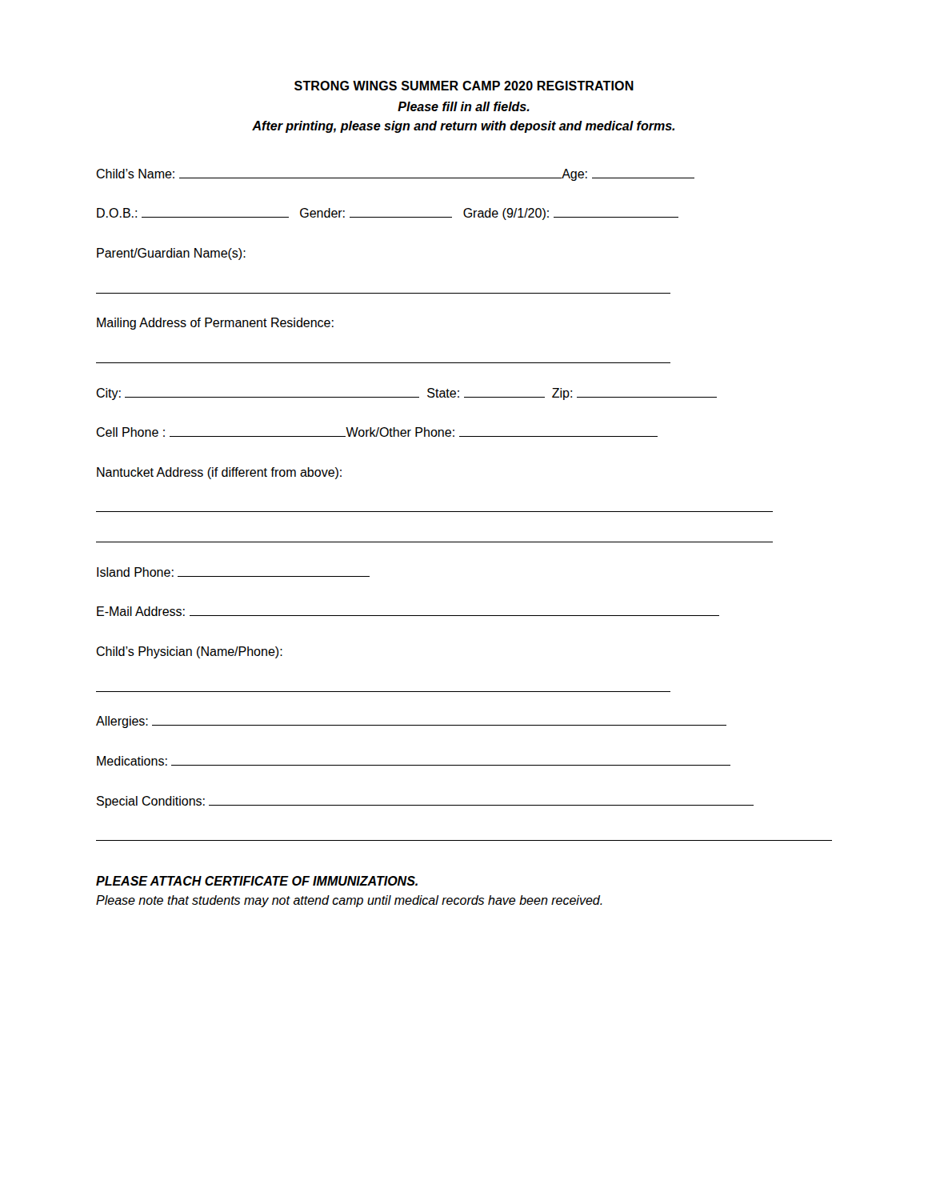STRONG WINGS SUMMER CAMP 2020 REGISTRATION
Please fill in all fields.
After printing, please sign and return with deposit and medical forms.
Child’s Name: Age:
D.O.B.: Gender: Grade (9/1/20):
Parent/Guardian Name(s):
Mailing Address of Permanent Residence:
City: State: Zip:
Cell Phone : Work/Other Phone:
Nantucket Address (if different from above):
Island Phone:
E-Mail Address:
Child’s Physician (Name/Phone):
Allergies:
Medications:
Special Conditions:
Please attach certificate of immunizations.
Please note that students may not attend camp until medical records have been received.